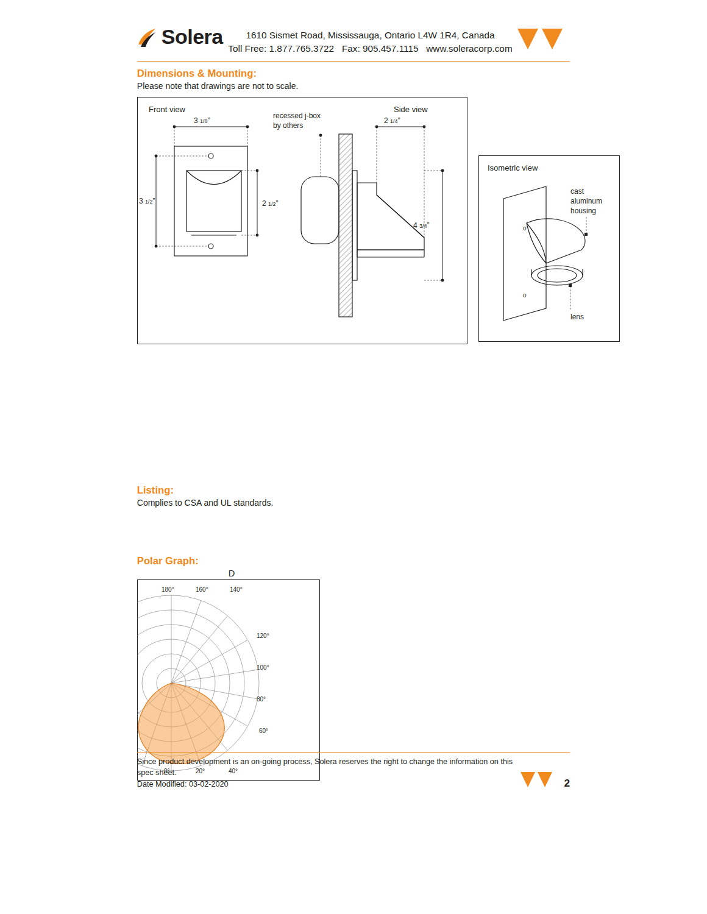Solera
1610 Sismet Road, Mississauga, Ontario L4W 1R4, Canada
Toll Free: 1.877.765.3722 Fax: 905.457.1115 www.soleracorp.com
Dimensions & Mounting:
Please note that drawings are not to scale.
Front view Side view 3 1/8” 3 1/2” 2 1/2” recessed j-box by others 2 1/4” 4 3/4”
Isometric view o o cast aluminum housing lens
Listing:
Complies to CSA and UL standards.
Polar Graph:
D
180° 160° 140° 120° 100° 80° 60° 0° 20° 40°
Since product development is an on-going process, Solera reserves the right to change the information on this spec sheet.
Date Modified: 03-02-2020
2